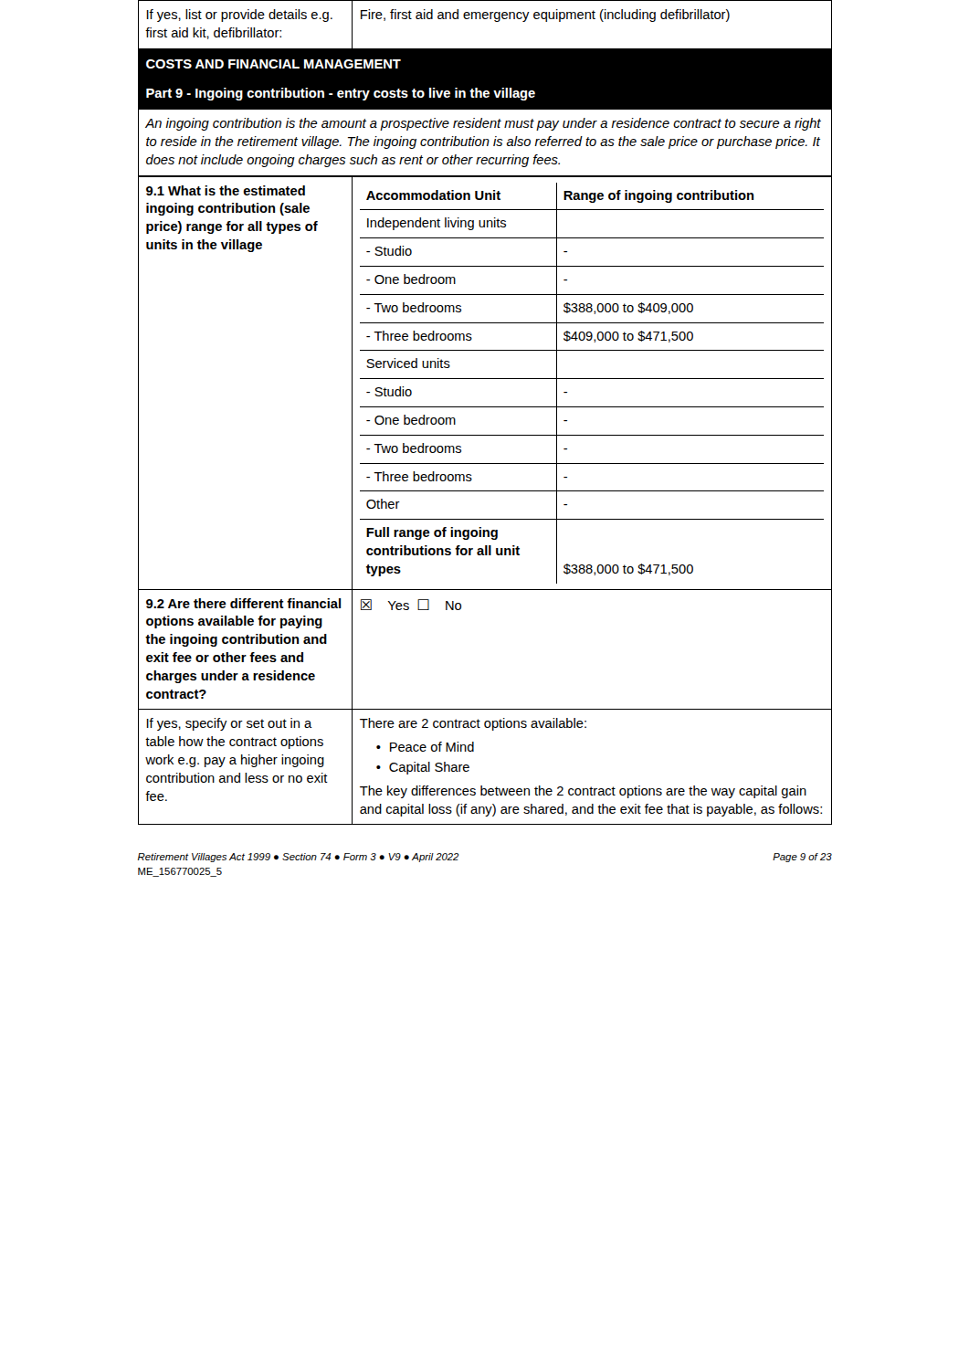| If yes, list or provide details e.g. first aid kit, defibrillator: | Fire, first aid and emergency equipment (including defibrillator) |
COSTS AND FINANCIAL MANAGEMENT
Part 9 - Ingoing contribution - entry costs to live in the village
An ingoing contribution is the amount a prospective resident must pay under a residence contract to secure a right to reside in the retirement village. The ingoing contribution is also referred to as the sale price or purchase price. It does not include ongoing charges such as rent or other recurring fees.
| 9.1 What is the estimated ingoing contribution (sale price) range for all types of units in the village | / Accommodation Unit / Range of ingoing contribution / / --- / --- / / Independent living units / / / - Studio / - / / - One bedroom / - / / - Two bedrooms / $388,000 to $409,000 / / - Three bedrooms / $409,000 to $471,500 / / Serviced units / / / - Studio / - / / - One bedroom / - / / - Two bedrooms / - / / - Three bedrooms / - / / Other / - / / Full range of ingoing contributions for all unit types / $388,000 to $471,500 / |
| 9.2 Are there different financial options available for paying the ingoing contribution and exit fee or other fees and charges under a residence contract? | ☒ Yes ☐ No |
| If yes, specify or set out in a table how the contract options work e.g. pay a higher ingoing contribution and less or no exit fee. | There are 2 contract options available: Peace of Mind Capital Share The key differences between the 2 contract options are the way capital gain and capital loss (if any) are shared, and the exit fee that is payable, as follows: |
Retirement Villages Act 1999 ● Section 74 ● Form 3 ● V9 ● April 2022
ME_156770025_5
Page 9 of 23